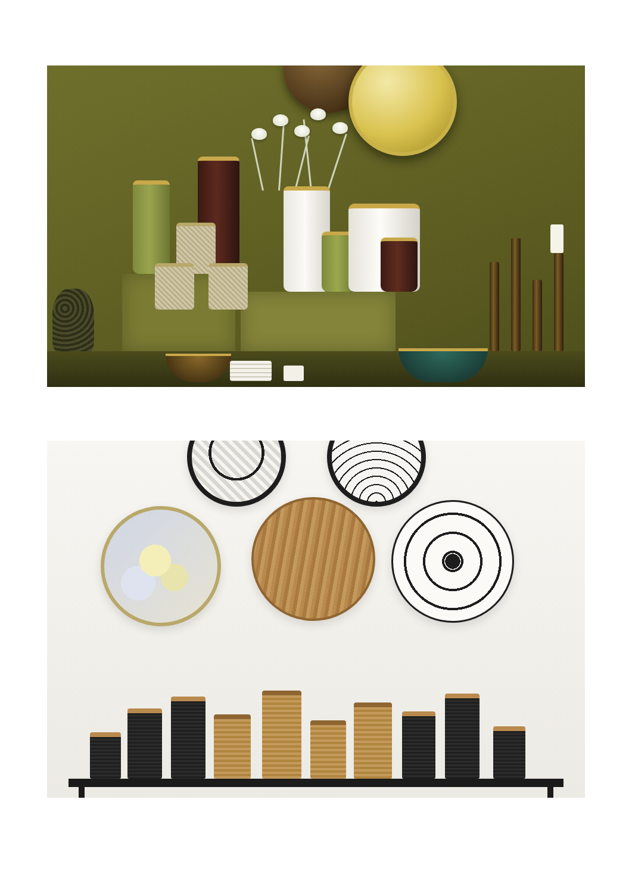Olive green wall display with ceramic vases, textured jars, white flowers, brass candlesticks and decorative plates.
White wall with decorative plates above a black console table holding black and wooden canisters.